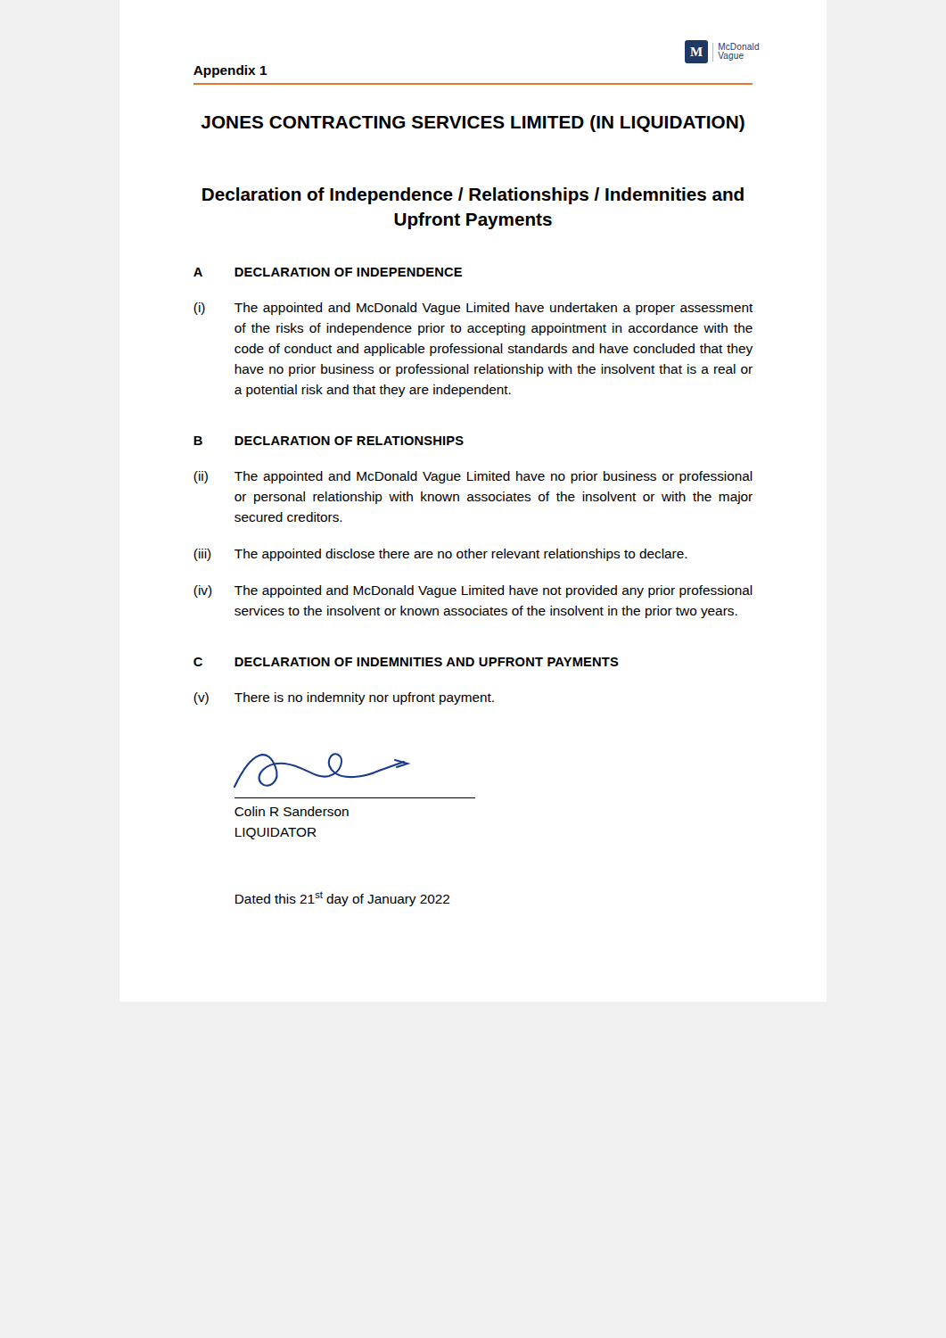McDonald
Vague
Appendix 1
JONES CONTRACTING SERVICES LIMITED (IN LIQUIDATION)
Declaration of Independence / Relationships / Indemnities and
Upfront Payments
A DECLARATION OF INDEPENDENCE
(i) The appointed and McDonald Vague Limited have undertaken a proper assessment of the risks of independence prior to accepting appointment in accordance with the code of conduct and applicable professional standards and have concluded that they have no prior business or professional relationship with the insolvent that is a real or a potential risk and that they are independent.
B DECLARATION OF RELATIONSHIPS
(ii) The appointed and McDonald Vague Limited have no prior business or professional or personal relationship with known associates of the insolvent or with the major secured creditors.
(iii) The appointed disclose there are no other relevant relationships to declare.
(iv) The appointed and McDonald Vague Limited have not provided any prior professional services to the insolvent or known associates of the insolvent in the prior two years.
C DECLARATION OF INDEMNITIES AND UPFRONT PAYMENTS
(v) There is no indemnity nor upfront payment.
Colin R Sanderson
LIQUIDATOR
Dated this 21st day of January 2022